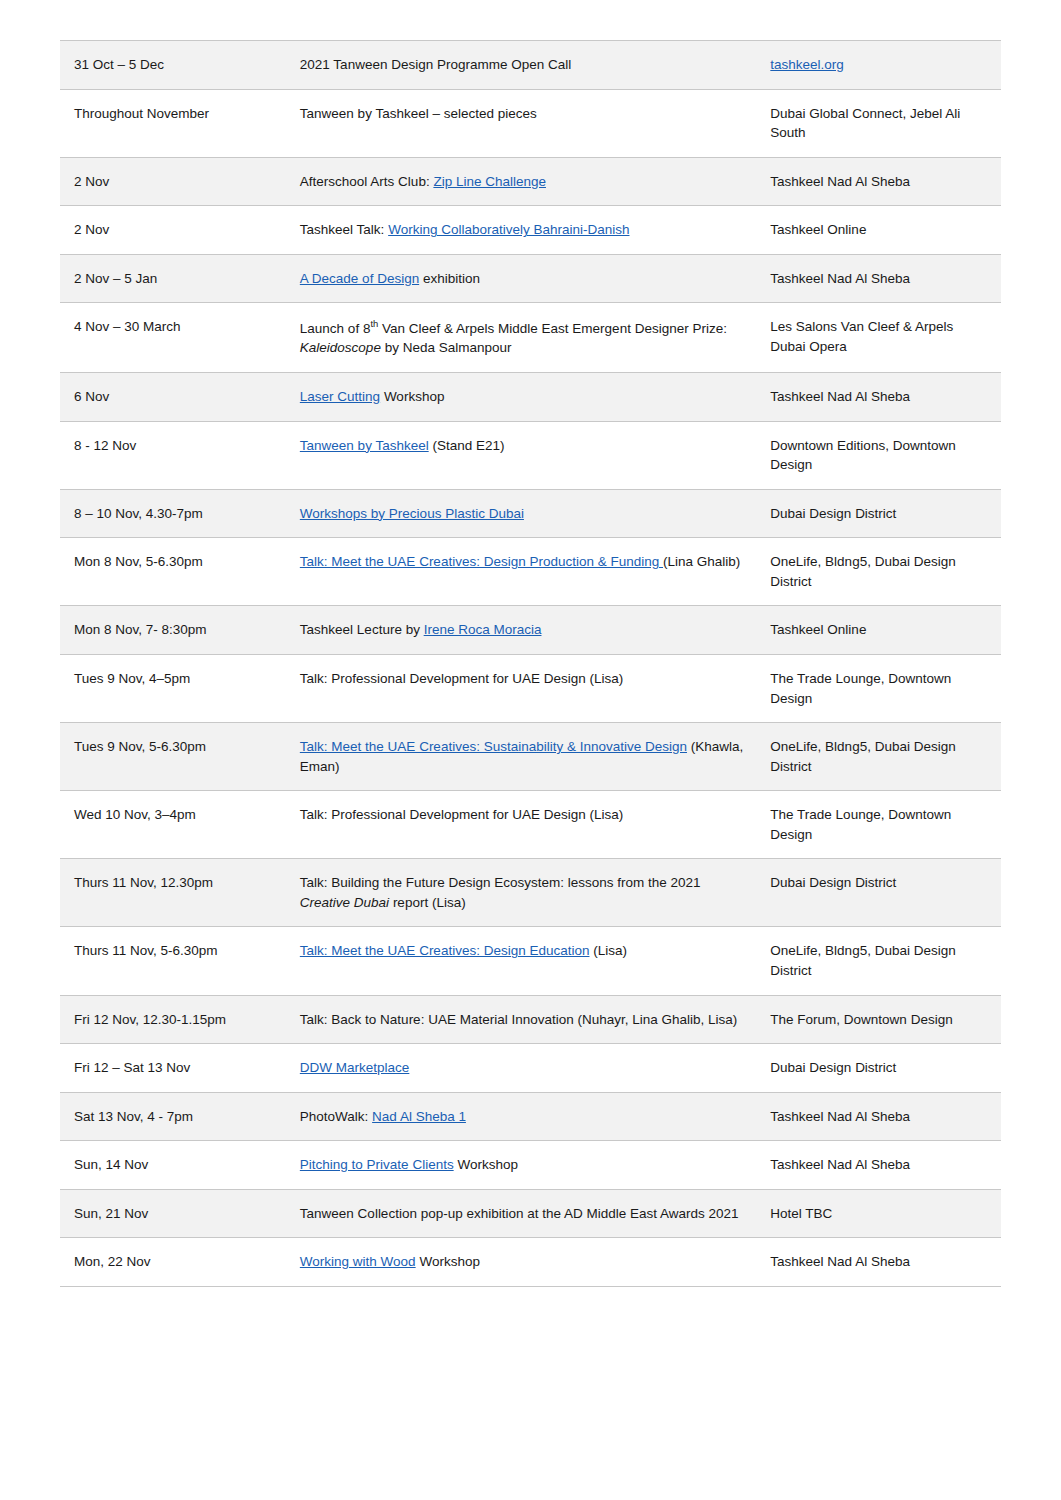| 31 Oct – 5 Dec | 2021 Tanween Design Programme Open Call | tashkeel.org |
| Throughout November | Tanween by Tashkeel – selected pieces | Dubai Global Connect, Jebel Ali South |
| 2 Nov | Afterschool Arts Club: Zip Line Challenge | Tashkeel Nad Al Sheba |
| 2 Nov | Tashkeel Talk: Working Collaboratively Bahraini-Danish | Tashkeel Online |
| 2 Nov – 5 Jan | A Decade of Design exhibition | Tashkeel Nad Al Sheba |
| 4 Nov – 30 March | Launch of 8 th Van Cleef & Arpels Middle East Emergent Designer Prize: Kaleidoscope by Neda Salmanpour | Les Salons Van Cleef & Arpels Dubai Opera |
| 6 Nov | Laser Cutting Workshop | Tashkeel Nad Al Sheba |
| 8 - 12 Nov | Tanween by Tashkeel (Stand E21) | Downtown Editions, Downtown Design |
| 8 – 10 Nov, 4.30-7pm | Workshops by Precious Plastic Dubai | Dubai Design District |
| Mon 8 Nov, 5-6.30pm | Talk: Meet the UAE Creatives: Design Production & Funding (Lina Ghalib) | OneLife, Bldng5, Dubai Design District |
| Mon 8 Nov, 7- 8:30pm | Tashkeel Lecture by Irene Roca Moracia | Tashkeel Online |
| Tues 9 Nov, 4–5pm | Talk: Professional Development for UAE Design (Lisa) | The Trade Lounge, Downtown Design |
| Tues 9 Nov, 5-6.30pm | Talk: Meet the UAE Creatives: Sustainability & Innovative Design (Khawla, Eman) | OneLife, Bldng5, Dubai Design District |
| Wed 10 Nov, 3–4pm | Talk: Professional Development for UAE Design (Lisa) | The Trade Lounge, Downtown Design |
| Thurs 11 Nov, 12.30pm | Talk: Building the Future Design Ecosystem: lessons from the 2021 Creative Dubai report (Lisa) | Dubai Design District |
| Thurs 11 Nov, 5-6.30pm | Talk: Meet the UAE Creatives: Design Education (Lisa) | OneLife, Bldng5, Dubai Design District |
| Fri 12 Nov, 12.30-1.15pm | Talk: Back to Nature: UAE Material Innovation (Nuhayr, Lina Ghalib, Lisa) | The Forum, Downtown Design |
| Fri 12 – Sat 13 Nov | DDW Marketplace | Dubai Design District |
| Sat 13 Nov, 4 - 7pm | PhotoWalk: Nad Al Sheba 1 | Tashkeel Nad Al Sheba |
| Sun, 14 Nov | Pitching to Private Clients Workshop | Tashkeel Nad Al Sheba |
| Sun, 21 Nov | Tanween Collection pop-up exhibition at the AD Middle East Awards 2021 | Hotel TBC |
| Mon, 22 Nov | Working with Wood Workshop | Tashkeel Nad Al Sheba |